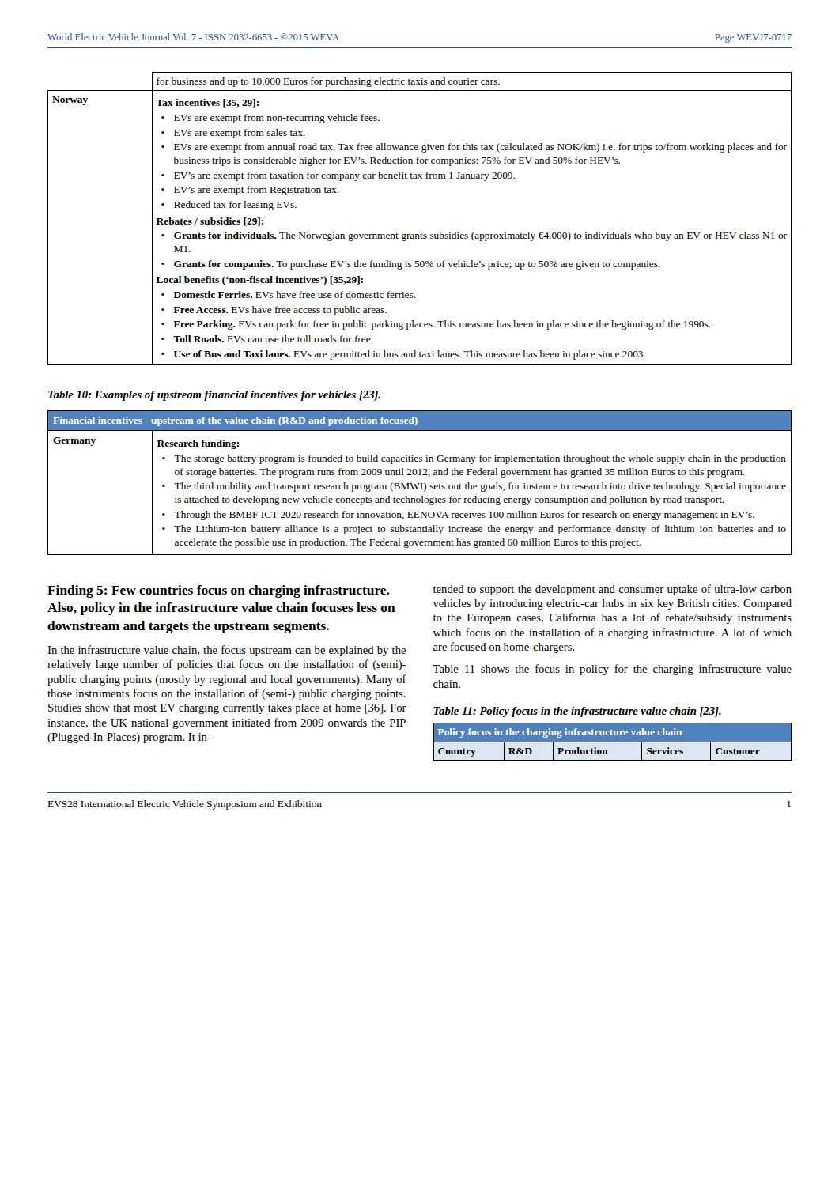World Electric Vehicle Journal Vol. 7 - ISSN 2032-6653 - ©2015 WEVA
Page WEVJ7-0717
| | for business and up to 10.000 Euros for purchasing electric taxis and courier cars. |
| Norway | Tax incentives [35, 29]: EVs are exempt from non-recurring vehicle fees. EVs are exempt from sales tax. EVs are exempt from annual road tax. Tax free allowance given for this tax (calculated as NOK/km) i.e. for trips to/from working places and for business trips is considerable higher for EV’s. Reduction for companies: 75% for EV and 50% for HEV’s. EV’s are exempt from taxation for company car benefit tax from 1 January 2009. EV’s are exempt from Registration tax. Reduced tax for leasing EVs. Rebates / subsidies [29]: Grants for individuals. The Norwegian government grants subsidies (approximately €4.000) to individuals who buy an EV or HEV class N1 or M1. Grants for companies. To purchase EV’s the funding is 50% of vehicle’s price; up to 50% are given to companies. Local benefits (‘non-fiscal incentives’) [35,29]: Domestic Ferries. EVs have free use of domestic ferries. Free Access. EVs have free access to public areas. Free Parking. EVs can park for free in public parking places. This measure has been in place since the beginning of the 1990s. Toll Roads. EVs can use the toll roads for free. Use of Bus and Taxi lanes. EVs are permitted in bus and taxi lanes. This measure has been in place since 2003. |
Table 10: Examples of upstream financial incentives for vehicles [23].
| Financial incentives - upstream of the value chain (R&D and production focused) |
| --- |
| Germany | Research funding: The storage battery program is founded to build capacities in Germany for implementation throughout the whole supply chain in the production of storage batteries. The program runs from 2009 until 2012, and the Federal government has granted 35 million Euros to this program. The third mobility and transport research program (BMWI) sets out the goals, for instance to research into drive technology. Special importance is attached to developing new vehicle concepts and technologies for reducing energy consumption and pollution by road transport. Through the BMBF ICT 2020 research for innovation, EENOVA receives 100 million Euros for research on energy management in EV’s. The Lithium-ion battery alliance is a project to substantially increase the energy and performance density of lithium ion batteries and to accelerate the possible use in production. The Federal government has granted 60 million Euros to this project. |
Finding 5: Few countries focus on charging infrastructure. Also, policy in the infrastructure value chain focuses less on downstream and targets the upstream segments.
In the infrastructure value chain, the focus upstream can be explained by the relatively large number of policies that focus on the installation of (semi)-public charging points (mostly by regional and local governments). Many of those instruments focus on the installation of (semi-) public charging points. Studies show that most EV charging currently takes place at home [36]. For instance, the UK national government initiated from 2009 onwards the PIP (Plugged-In-Places) program. It in-
tended to support the development and consumer uptake of ultra-low carbon vehicles by introducing electric-car hubs in six key British cities. Compared to the European cases, California has a lot of rebate/subsidy instruments which focus on the installation of a charging infrastructure. A lot of which are focused on home-chargers.
Table 11 shows the focus in policy for the charging infrastructure value chain.
Table 11: Policy focus in the infrastructure value chain [23].
| Policy focus in the charging infrastructure value chain |
| --- |
| Country | R&D | Production | Services | Customer |
EVS28 International Electric Vehicle Symposium and Exhibition
1